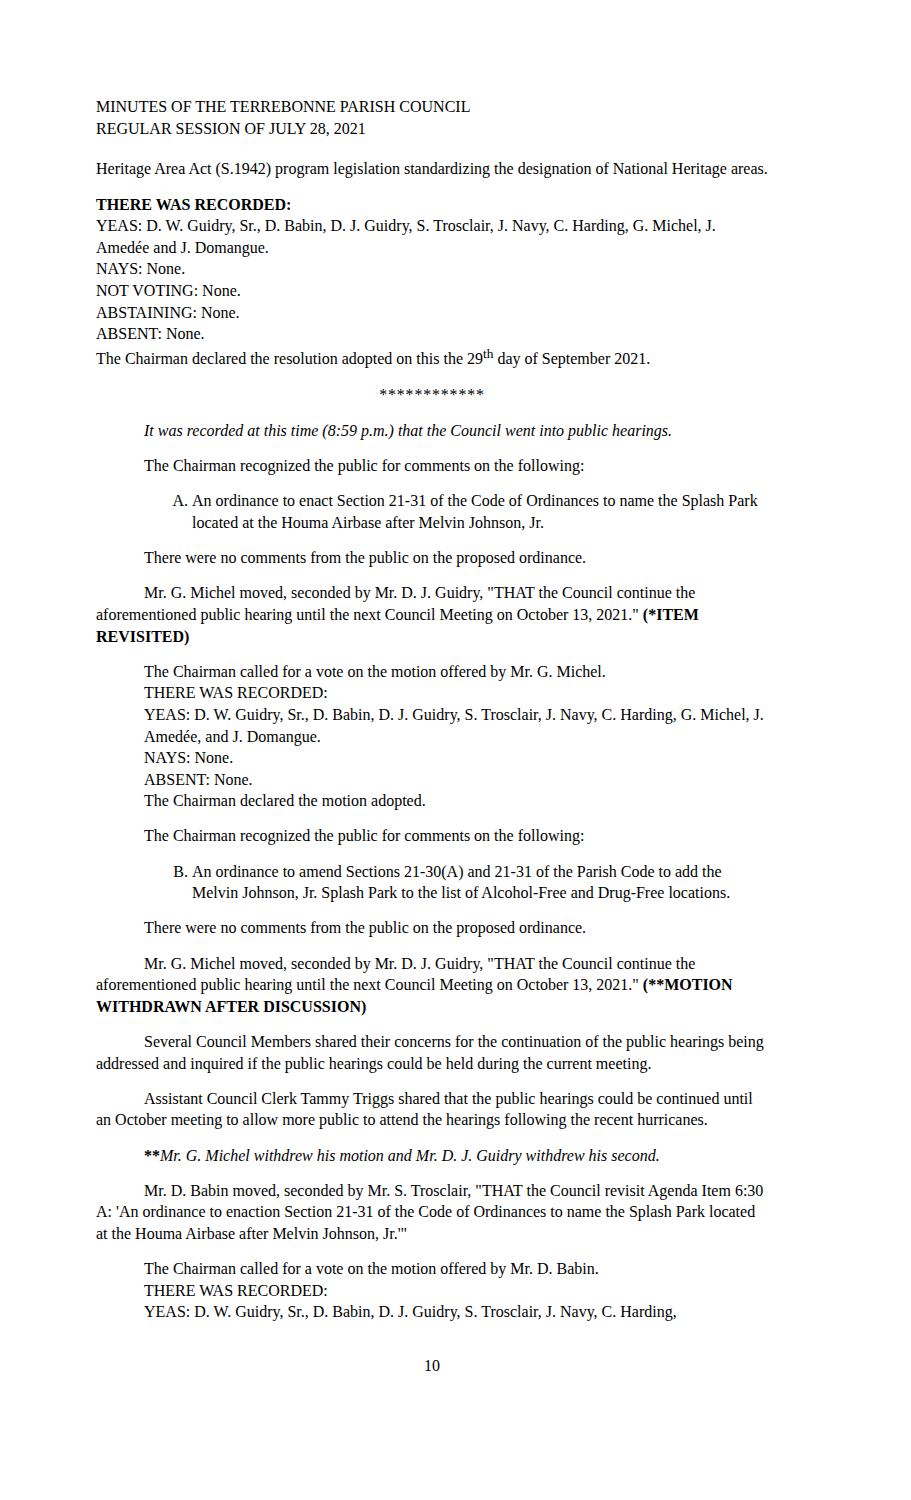Minutes of the Terrebonne Parish Council
Regular Session of July 28, 2021
Heritage Area Act (S.1942) program legislation standardizing the designation of National Heritage areas.
THERE WAS RECORDED:
YEAS: D. W. Guidry, Sr., D. Babin, D. J. Guidry, S. Trosclair, J. Navy, C. Harding, G. Michel, J. Amedée and J. Domangue.
NAYS: None.
NOT VOTING: None.
ABSTAINING: None.
ABSENT: None.
The Chairman declared the resolution adopted on this the 29th day of September 2021.
************
It was recorded at this time (8:59 p.m.) that the Council went into public hearings.
The Chairman recognized the public for comments on the following:
An ordinance to enact Section 21-31 of the Code of Ordinances to name the Splash Park located at the Houma Airbase after Melvin Johnson, Jr.
There were no comments from the public on the proposed ordinance.
Mr. G. Michel moved, seconded by Mr. D. J. Guidry, "THAT the Council continue the aforementioned public hearing until the next Council Meeting on October 13, 2021." (*ITEM REVISITED)
The Chairman called for a vote on the motion offered by Mr. G. Michel.
THERE WAS RECORDED:
YEAS: D. W. Guidry, Sr., D. Babin, D. J. Guidry, S. Trosclair, J. Navy, C. Harding, G. Michel, J. Amedée, and J. Domangue.
NAYS: None.
ABSENT: None.
The Chairman declared the motion adopted.
The Chairman recognized the public for comments on the following:
An ordinance to amend Sections 21-30(A) and 21-31 of the Parish Code to add the Melvin Johnson, Jr. Splash Park to the list of Alcohol-Free and Drug-Free locations.
There were no comments from the public on the proposed ordinance.
Mr. G. Michel moved, seconded by Mr. D. J. Guidry, "THAT the Council continue the aforementioned public hearing until the next Council Meeting on October 13, 2021." (**MOTION WITHDRAWN AFTER DISCUSSION)
Several Council Members shared their concerns for the continuation of the public hearings being addressed and inquired if the public hearings could be held during the current meeting.
Assistant Council Clerk Tammy Triggs shared that the public hearings could be continued until an October meeting to allow more public to attend the hearings following the recent hurricanes.
**Mr. G. Michel withdrew his motion and Mr. D. J. Guidry withdrew his second.
Mr. D. Babin moved, seconded by Mr. S. Trosclair, "THAT the Council revisit Agenda Item 6:30 A: 'An ordinance to enaction Section 21-31 of the Code of Ordinances to name the Splash Park located at the Houma Airbase after Melvin Johnson, Jr.'"
The Chairman called for a vote on the motion offered by Mr. D. Babin.
THERE WAS RECORDED:
YEAS: D. W. Guidry, Sr., D. Babin, D. J. Guidry, S. Trosclair, J. Navy, C. Harding,
10